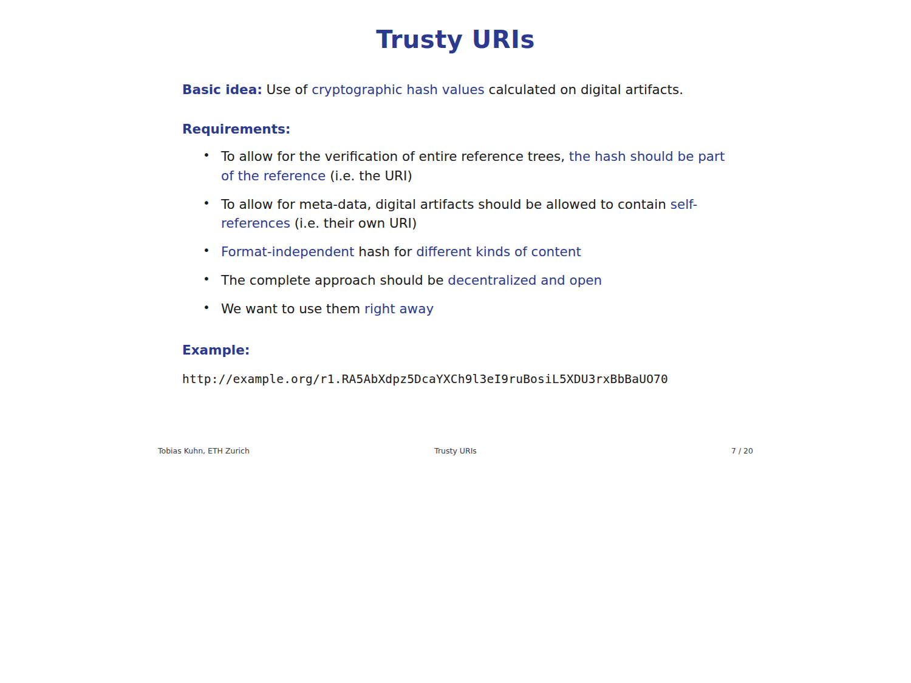Trusty URIs
Basic idea: Use of cryptographic hash values calculated on digital artifacts.
Requirements:
To allow for the verification of entire reference trees, the hash should be part of the reference (i.e. the URI)
To allow for meta-data, digital artifacts should be allowed to contain self-references (i.e. their own URI)
Format-independent hash for different kinds of content
The complete approach should be decentralized and open
We want to use them right away
Example:
http://example.org/r1.RA5AbXdpz5DcaYXCh9l3eI9ruBosiL5XDU3rxBbBaUO70
Tobias Kuhn, ETH Zurich
Trusty URIs
7 / 20